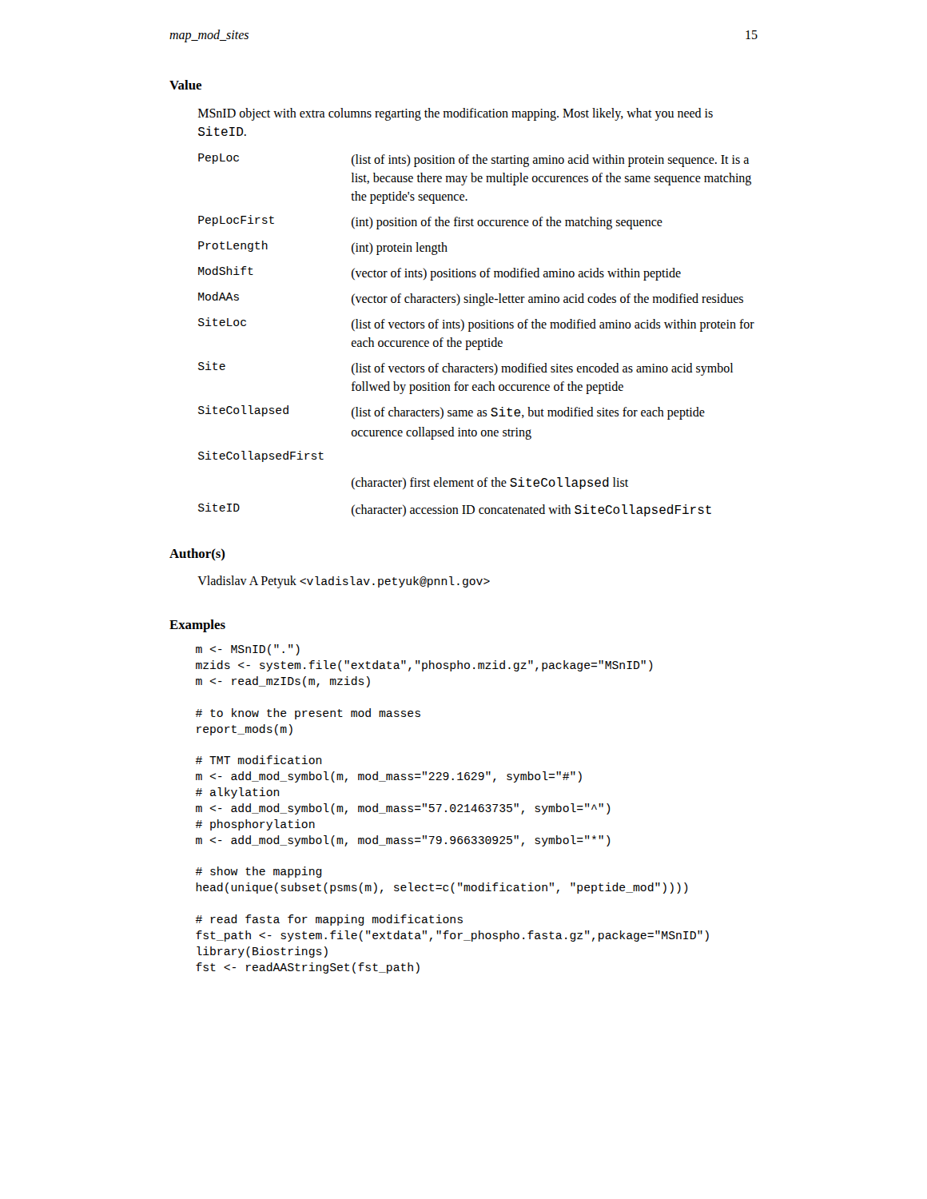map_mod_sites 15
Value
MSnID object with extra columns regarting the modification mapping. Most likely, what you need is SiteID.
PepLoc
(list of ints) position of the starting amino acid within protein sequence. It is a list, because there may be multiple occurences of the same sequence matching the peptide's sequence.
PepLocFirst
(int) position of the first occurence of the matching sequence
ProtLength
(int) protein length
ModShift
(vector of ints) positions of modified amino acids within peptide
ModAAs
(vector of characters) single-letter amino acid codes of the modified residues
SiteLoc
(list of vectors of ints) positions of the modified amino acids within protein for each occurence of the peptide
Site
(list of vectors of characters) modified sites encoded as amino acid symbol follwed by position for each occurence of the peptide
SiteCollapsed
(list of characters) same as Site, but modified sites for each peptide occurence collapsed into one string
SiteCollapsedFirst
(character) first element of the SiteCollapsed list
SiteID
(character) accession ID concatenated with SiteCollapsedFirst
Author(s)
Vladislav A Petyuk <vladislav.petyuk@pnnl.gov>
Examples
m <- MSnID(".")
mzids <- system.file("extdata","phospho.mzid.gz",package="MSnID")
m <- read_mzIDs(m, mzids)

# to know the present mod masses
report_mods(m)

# TMT modification
m <- add_mod_symbol(m, mod_mass="229.1629", symbol="#")
# alkylation
m <- add_mod_symbol(m, mod_mass="57.021463735", symbol="^")
# phosphorylation
m <- add_mod_symbol(m, mod_mass="79.966330925", symbol="*")

# show the mapping
head(unique(subset(psms(m), select=c("modification", "peptide_mod"))))

# read fasta for mapping modifications
fst_path <- system.file("extdata","for_phospho.fasta.gz",package="MSnID")
library(Biostrings)
fst <- readAAStringSet(fst_path)